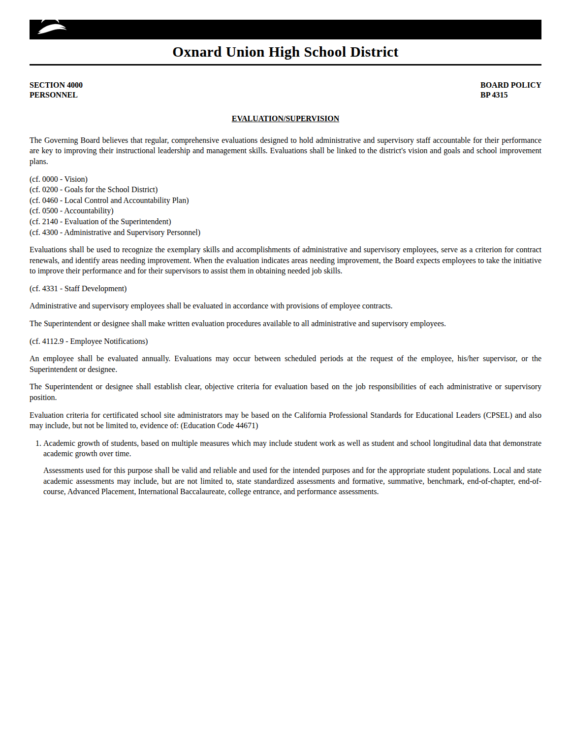Oxnard Union High School District
SECTION 4000
PERSONNEL
BOARD POLICY
BP 4315
EVALUATION/SUPERVISION
The Governing Board believes that regular, comprehensive evaluations designed to hold administrative and supervisory staff accountable for their performance are key to improving their instructional leadership and management skills. Evaluations shall be linked to the district's vision and goals and school improvement plans.
(cf. 0000 - Vision)
(cf. 0200 - Goals for the School District)
(cf. 0460 - Local Control and Accountability Plan)
(cf. 0500 - Accountability)
(cf. 2140 - Evaluation of the Superintendent)
(cf. 4300 - Administrative and Supervisory Personnel)
Evaluations shall be used to recognize the exemplary skills and accomplishments of administrative and supervisory employees, serve as a criterion for contract renewals, and identify areas needing improvement. When the evaluation indicates areas needing improvement, the Board expects employees to take the initiative to improve their performance and for their supervisors to assist them in obtaining needed job skills.
(cf. 4331 - Staff Development)
Administrative and supervisory employees shall be evaluated in accordance with provisions of employee contracts.
The Superintendent or designee shall make written evaluation procedures available to all administrative and supervisory employees.
(cf. 4112.9 - Employee Notifications)
An employee shall be evaluated annually. Evaluations may occur between scheduled periods at the request of the employee, his/her supervisor, or the Superintendent or designee.
The Superintendent or designee shall establish clear, objective criteria for evaluation based on the job responsibilities of each administrative or supervisory position.
Evaluation criteria for certificated school site administrators may be based on the California Professional Standards for Educational Leaders (CPSEL) and also may include, but not be limited to, evidence of: (Education Code 44671)
Academic growth of students, based on multiple measures which may include student work as well as student and school longitudinal data that demonstrate academic growth over time.
Assessments used for this purpose shall be valid and reliable and used for the intended purposes and for the appropriate student populations. Local and state academic assessments may include, but are not limited to, state standardized assessments and formative, summative, benchmark, end-of-chapter, end-of-course, Advanced Placement, International Baccalaureate, college entrance, and performance assessments.